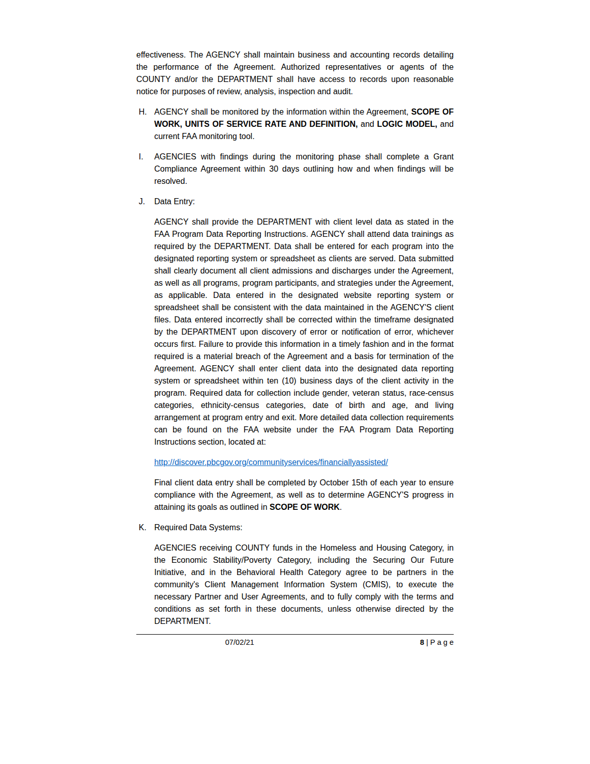effectiveness. The AGENCY shall maintain business and accounting records detailing the performance of the Agreement. Authorized representatives or agents of the COUNTY and/or the DEPARTMENT shall have access to records upon reasonable notice for purposes of review, analysis, inspection and audit.
H.
AGENCY shall be monitored by the information within the Agreement, SCOPE OF WORK, UNITS OF SERVICE RATE AND DEFINITION, and LOGIC MODEL, and current FAA monitoring tool.
I.
AGENCIES with findings during the monitoring phase shall complete a Grant Compliance Agreement within 30 days outlining how and when findings will be resolved.
J.
Data Entry:
AGENCY shall provide the DEPARTMENT with client level data as stated in the FAA Program Data Reporting Instructions. AGENCY shall attend data trainings as required by the DEPARTMENT. Data shall be entered for each program into the designated reporting system or spreadsheet as clients are served. Data submitted shall clearly document all client admissions and discharges under the Agreement, as well as all programs, program participants, and strategies under the Agreement, as applicable. Data entered in the designated website reporting system or spreadsheet shall be consistent with the data maintained in the AGENCY'S client files. Data entered incorrectly shall be corrected within the timeframe designated by the DEPARTMENT upon discovery of error or notification of error, whichever occurs first. Failure to provide this information in a timely fashion and in the format required is a material breach of the Agreement and a basis for termination of the Agreement. AGENCY shall enter client data into the designated data reporting system or spreadsheet within ten (10) business days of the client activity in the program. Required data for collection include gender, veteran status, race-census categories, ethnicity-census categories, date of birth and age, and living arrangement at program entry and exit. More detailed data collection requirements can be found on the FAA website under the FAA Program Data Reporting Instructions section, located at:
http://discover.pbcgov.org/communityservices/financiallyassisted/
Final client data entry shall be completed by October 15th of each year to ensure compliance with the Agreement, as well as to determine AGENCY'S progress in attaining its goals as outlined in SCOPE OF WORK.
K.
Required Data Systems:
AGENCIES receiving COUNTY funds in the Homeless and Housing Category, in the Economic Stability/Poverty Category, including the Securing Our Future Initiative, and in the Behavioral Health Category agree to be partners in the community's Client Management Information System (CMIS), to execute the necessary Partner and User Agreements, and to fully comply with the terms and conditions as set forth in these documents, unless otherwise directed by the DEPARTMENT.
07/02/21 8 | P a g e